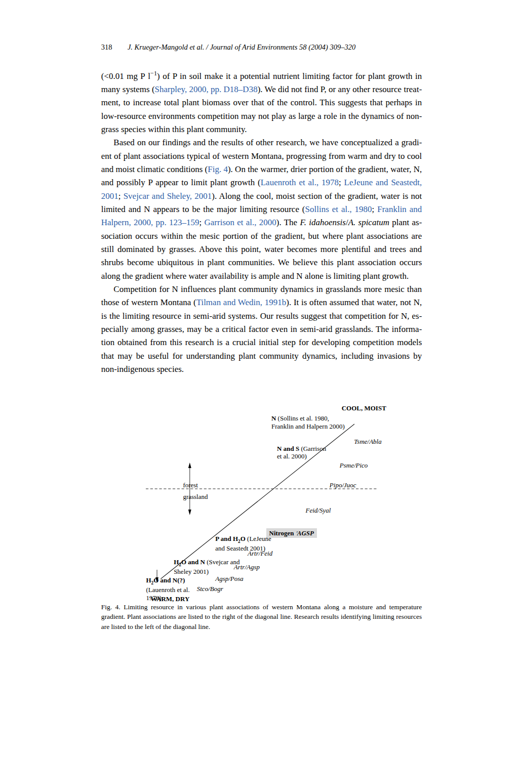318 J. Krueger-Mangold et al. / Journal of Arid Environments 58 (2004) 309–320
(<0.01 mg P l−1) of P in soil make it a potential nutrient limiting factor for plant growth in many systems (Sharpley, 2000, pp. D18–D38). We did not find P, or any other resource treatment, to increase total plant biomass over that of the control. This suggests that perhaps in low-resource environments competition may not play as large a role in the dynamics of non-grass species within this plant community.
Based on our findings and the results of other research, we have conceptualized a gradient of plant associations typical of western Montana, progressing from warm and dry to cool and moist climatic conditions (Fig. 4). On the warmer, drier portion of the gradient, water, N, and possibly P appear to limit plant growth (Lauenroth et al., 1978; LeJeune and Seastedt, 2001; Svejcar and Sheley, 2001). Along the cool, moist section of the gradient, water is not limited and N appears to be the major limiting resource (Sollins et al., 1980; Franklin and Halpern, 2000, pp. 123–159; Garrison et al., 2000). The F. idahoensis/A. spicatum plant association occurs within the mesic portion of the gradient, but where plant associations are still dominated by grasses. Above this point, water becomes more plentiful and trees and shrubs become ubiquitous in plant communities. We believe this plant association occurs along the gradient where water availability is ample and N alone is limiting plant growth.
Competition for N influences plant community dynamics in grasslands more mesic than those of western Montana (Tilman and Wedin, 1991b). It is often assumed that water, not N, is the limiting resource in semi-arid systems. Our results suggest that competition for N, especially among grasses, may be a critical factor even in semi-arid grasslands. The information obtained from this research is a crucial initial step for developing competition models that may be useful for understanding plant community dynamics, including invasions by non-indigenous species.
Tsme/Abla Psme/Pico Pipo/Juoc Feid/Syal FEID/AGSP Artr/Feid Artr/Agsp Agsp/Posa Stco/Bogr N (Sollins et al. 1980,
Franklin and Halpern 2000) N and S (Garrison
et al. 2000) P and H2 O (LeJeune
and Seastedt 2001) H2 O and N (Svejcar and
Sheley 2001) H2 O and N(?)
(Lauenroth et al.
1978) forest grassland Nitrogen COOL, MOIST WARM, DRY
Fig. 4. Limiting resource in various plant associations of western Montana along a moisture and temperature gradient. Plant associations are listed to the right of the diagonal line. Research results identifying limiting resources are listed to the left of the diagonal line.